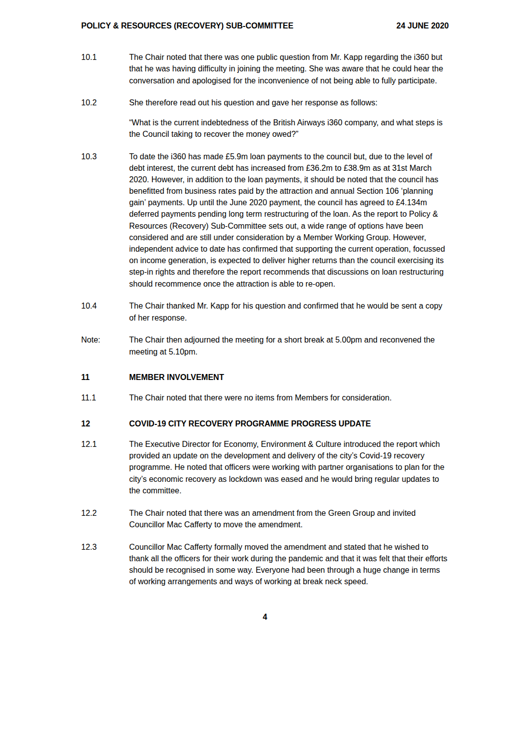Policy & Resources (Recovery) Sub-Committee 24 June 2020
10.1
The Chair noted that there was one public question from Mr. Kapp regarding the i360 but that he was having difficulty in joining the meeting. She was aware that he could hear the conversation and apologised for the inconvenience of not being able to fully participate.
10.2
She therefore read out his question and gave her response as follows:
“What is the current indebtedness of the British Airways i360 company, and what steps is the Council taking to recover the money owed?”
10.3
To date the i360 has made £5.9m loan payments to the council but, due to the level of debt interest, the current debt has increased from £36.2m to £38.9m as at 31st March 2020. However, in addition to the loan payments, it should be noted that the council has benefitted from business rates paid by the attraction and annual Section 106 ‘planning gain’ payments. Up until the June 2020 payment, the council has agreed to £4.134m deferred payments pending long term restructuring of the loan. As the report to Policy & Resources (Recovery) Sub-Committee sets out, a wide range of options have been considered and are still under consideration by a Member Working Group. However, independent advice to date has confirmed that supporting the current operation, focussed on income generation, is expected to deliver higher returns than the council exercising its step-in rights and therefore the report recommends that discussions on loan restructuring should recommence once the attraction is able to re-open.
10.4
The Chair thanked Mr. Kapp for his question and confirmed that he would be sent a copy of her response.
Note:
The Chair then adjourned the meeting for a short break at 5.00pm and reconvened the meeting at 5.10pm.
11 Member Involvement
11.1
The Chair noted that there were no items from Members for consideration.
12 Covid-19 City Recovery Programme Progress Update
12.1
The Executive Director for Economy, Environment & Culture introduced the report which provided an update on the development and delivery of the city’s Covid-19 recovery programme. He noted that officers were working with partner organisations to plan for the city’s economic recovery as lockdown was eased and he would bring regular updates to the committee.
12.2
The Chair noted that there was an amendment from the Green Group and invited Councillor Mac Cafferty to move the amendment.
12.3
Councillor Mac Cafferty formally moved the amendment and stated that he wished to thank all the officers for their work during the pandemic and that it was felt that their efforts should be recognised in some way. Everyone had been through a huge change in terms of working arrangements and ways of working at break neck speed.
4